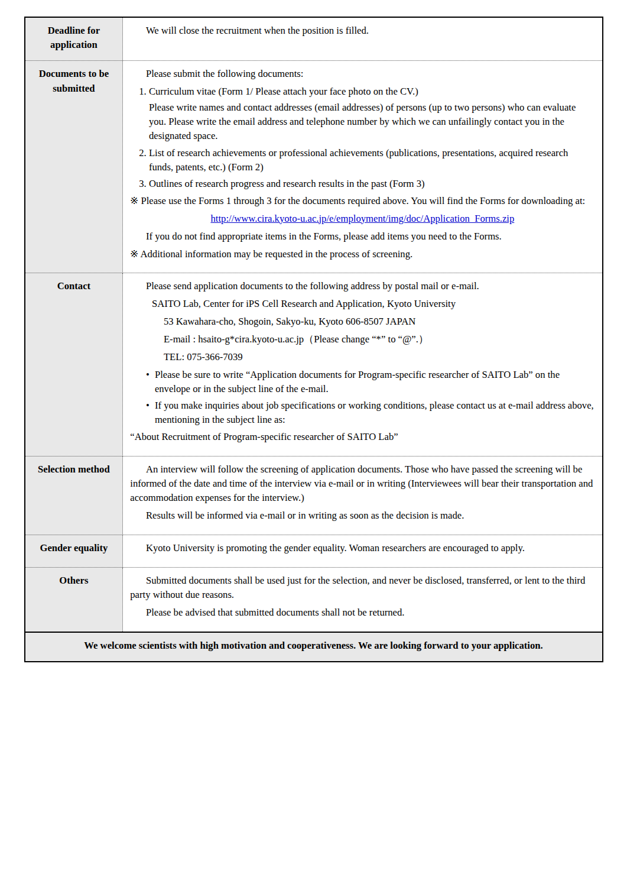| Deadline for application | We will close the recruitment when the position is filled. |
| Documents to be submitted | Please submit the following documents: Curriculum vitae (Form 1/ Please attach your face photo on the CV.) Please write names and contact addresses (email addresses) of persons (up to two persons) who can evaluate you. Please write the email address and telephone number by which we can unfailingly contact you in the designated space. List of research achievements or professional achievements (publications, presentations, acquired research funds, patents, etc.) (Form 2) Outlines of research progress and research results in the past (Form 3) ※ Please use the Forms 1 through 3 for the documents required above. You will find the Forms for downloading at: http://www.cira.kyoto-u.ac.jp/e/employment/img/doc/Application_Forms.zip If you do not find appropriate items in the Forms, please add items you need to the Forms. ※ Additional information may be requested in the process of screening. |
| Contact | Please send application documents to the following address by postal mail or e-mail. SAITO Lab, Center for iPS Cell Research and Application, Kyoto University 53 Kawahara-cho, Shogoin, Sakyo-ku, Kyoto 606-8507 JAPAN E-mail : hsaito-g*cira.kyoto-u.ac.jp（Please change “*” to “@”.） TEL: 075-366-7039 Please be sure to write “Application documents for Program-specific researcher of SAITO Lab” on the envelope or in the subject line of the e-mail. If you make inquiries about job specifications or working conditions, please contact us at e-mail address above, mentioning in the subject line as: “About Recruitment of Program-specific researcher of SAITO Lab” |
| Selection method | An interview will follow the screening of application documents. Those who have passed the screening will be informed of the date and time of the interview via e-mail or in writing (Interviewees will bear their transportation and accommodation expenses for the interview.) Results will be informed via e-mail or in writing as soon as the decision is made. |
| Gender equality | Kyoto University is promoting the gender equality. Woman researchers are encouraged to apply. |
| Others | Submitted documents shall be used just for the selection, and never be disclosed, transferred, or lent to the third party without due reasons. Please be advised that submitted documents shall not be returned. |
| We welcome scientists with high motivation and cooperativeness. We are looking forward to your application. |